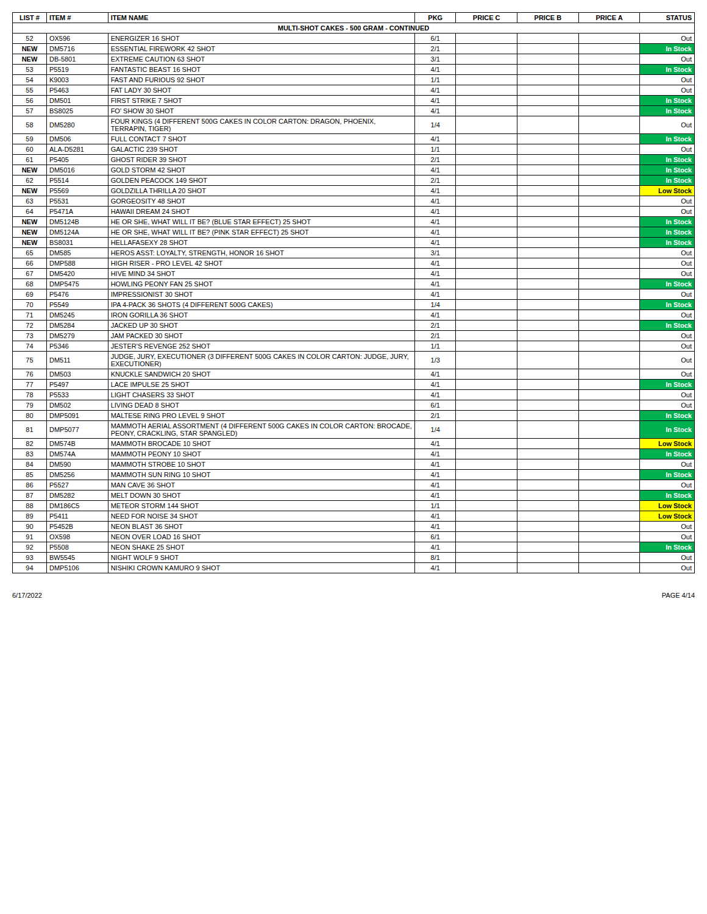| LIST # | ITEM # | ITEM NAME | PKG | PRICE C | PRICE B | PRICE A | STATUS |
| --- | --- | --- | --- | --- | --- | --- | --- |
| MULTI-SHOT CAKES - 500 GRAM - CONTINUED |
| 52 | OX596 | ENERGIZER 16 SHOT | 6/1 | | | | Out |
| NEW | DM5716 | ESSENTIAL FIREWORK 42 SHOT | 2/1 | | | | In Stock |
| NEW | DB-5801 | EXTREME CAUTION 63 SHOT | 3/1 | | | | Out |
| 53 | P5519 | FANTASTIC BEAST 16 SHOT | 4/1 | | | | In Stock |
| 54 | K9003 | FAST AND FURIOUS 92 SHOT | 1/1 | | | | Out |
| 55 | P5463 | FAT LADY 30 SHOT | 4/1 | | | | Out |
| 56 | DM501 | FIRST STRIKE 7 SHOT | 4/1 | | | | In Stock |
| 57 | BS8025 | FO' SHOW 30 SHOT | 4/1 | | | | In Stock |
| 58 | DM5280 | FOUR KINGS (4 DIFFERENT 500G CAKES IN COLOR CARTON: DRAGON, PHOENIX, TERRAPIN, TIGER) | 1/4 | | | | Out |
| 59 | DM506 | FULL CONTACT 7 SHOT | 4/1 | | | | In Stock |
| 60 | ALA-D5281 | GALACTIC 239 SHOT | 1/1 | | | | Out |
| 61 | P5405 | GHOST RIDER 39 SHOT | 2/1 | | | | In Stock |
| NEW | DM5016 | GOLD STORM 42 SHOT | 4/1 | | | | In Stock |
| 62 | P5514 | GOLDEN PEACOCK 149 SHOT | 2/1 | | | | In Stock |
| NEW | P5569 | GOLDZILLA THRILLA 20 SHOT | 4/1 | | | | Low Stock |
| 63 | P5531 | GORGEOSITY 48 SHOT | 4/1 | | | | Out |
| 64 | P5471A | HAWAII DREAM 24 SHOT | 4/1 | | | | Out |
| NEW | DM5124B | HE OR SHE, WHAT WILL IT BE? (BLUE STAR EFFECT) 25 SHOT | 4/1 | | | | In Stock |
| NEW | DM5124A | HE OR SHE, WHAT WILL IT BE? (PINK STAR EFFECT) 25 SHOT | 4/1 | | | | In Stock |
| NEW | BS8031 | HELLAFASEXY 28 SHOT | 4/1 | | | | In Stock |
| 65 | DM585 | HEROS ASST: LOYALTY, STRENGTH, HONOR 16 SHOT | 3/1 | | | | Out |
| 66 | DMP588 | HIGH RISER - PRO LEVEL 42 SHOT | 4/1 | | | | Out |
| 67 | DM5420 | HIVE MIND 34 SHOT | 4/1 | | | | Out |
| 68 | DMP5475 | HOWLING PEONY FAN 25 SHOT | 4/1 | | | | In Stock |
| 69 | P5476 | IMPRESSIONIST 30 SHOT | 4/1 | | | | Out |
| 70 | P5549 | IPA 4-PACK 36 SHOTS (4 DIFFERENT 500G CAKES) | 1/4 | | | | In Stock |
| 71 | DM5245 | IRON GORILLA 36 SHOT | 4/1 | | | | Out |
| 72 | DM5284 | JACKED UP 30 SHOT | 2/1 | | | | In Stock |
| 73 | DM5279 | JAM PACKED 30 SHOT | 2/1 | | | | Out |
| 74 | P5346 | JESTER'S REVENGE 252 SHOT | 1/1 | | | | Out |
| 75 | DM511 | JUDGE, JURY, EXECUTIONER (3 DIFFERENT 500G CAKES IN COLOR CARTON: JUDGE, JURY, EXECUTIONER) | 1/3 | | | | Out |
| 76 | DM503 | KNUCKLE SANDWICH 20 SHOT | 4/1 | | | | Out |
| 77 | P5497 | LACE IMPULSE 25 SHOT | 4/1 | | | | In Stock |
| 78 | P5533 | LIGHT CHASERS 33 SHOT | 4/1 | | | | Out |
| 79 | DM502 | LIVING DEAD 8 SHOT | 6/1 | | | | Out |
| 80 | DMP5091 | MALTESE RING PRO LEVEL 9 SHOT | 2/1 | | | | In Stock |
| 81 | DMP5077 | MAMMOTH AERIAL ASSORTMENT (4 DIFFERENT 500G CAKES IN COLOR CARTON: BROCADE, PEONY, CRACKLING, STAR SPANGLED) | 1/4 | | | | In Stock |
| 82 | DM574B | MAMMOTH BROCADE 10 SHOT | 4/1 | | | | Low Stock |
| 83 | DM574A | MAMMOTH PEONY 10 SHOT | 4/1 | | | | In Stock |
| 84 | DM590 | MAMMOTH STROBE 10 SHOT | 4/1 | | | | Out |
| 85 | DM5256 | MAMMOTH SUN RING 10 SHOT | 4/1 | | | | In Stock |
| 86 | P5527 | MAN CAVE 36 SHOT | 4/1 | | | | Out |
| 87 | DM5282 | MELT DOWN 30 SHOT | 4/1 | | | | In Stock |
| 88 | DM186C5 | METEOR STORM 144 SHOT | 1/1 | | | | Low Stock |
| 89 | P5411 | NEED FOR NOISE 34 SHOT | 4/1 | | | | Low Stock |
| 90 | P5452B | NEON BLAST 36 SHOT | 4/1 | | | | Out |
| 91 | OX598 | NEON OVER LOAD 16 SHOT | 6/1 | | | | Out |
| 92 | P5508 | NEON SHAKE 25 SHOT | 4/1 | | | | In Stock |
| 93 | BW5545 | NIGHT WOLF 9 SHOT | 8/1 | | | | Out |
| 94 | DMP5106 | NISHIKI CROWN KAMURO 9 SHOT | 4/1 | | | | Out |
6/17/2022 PAGE 4/14